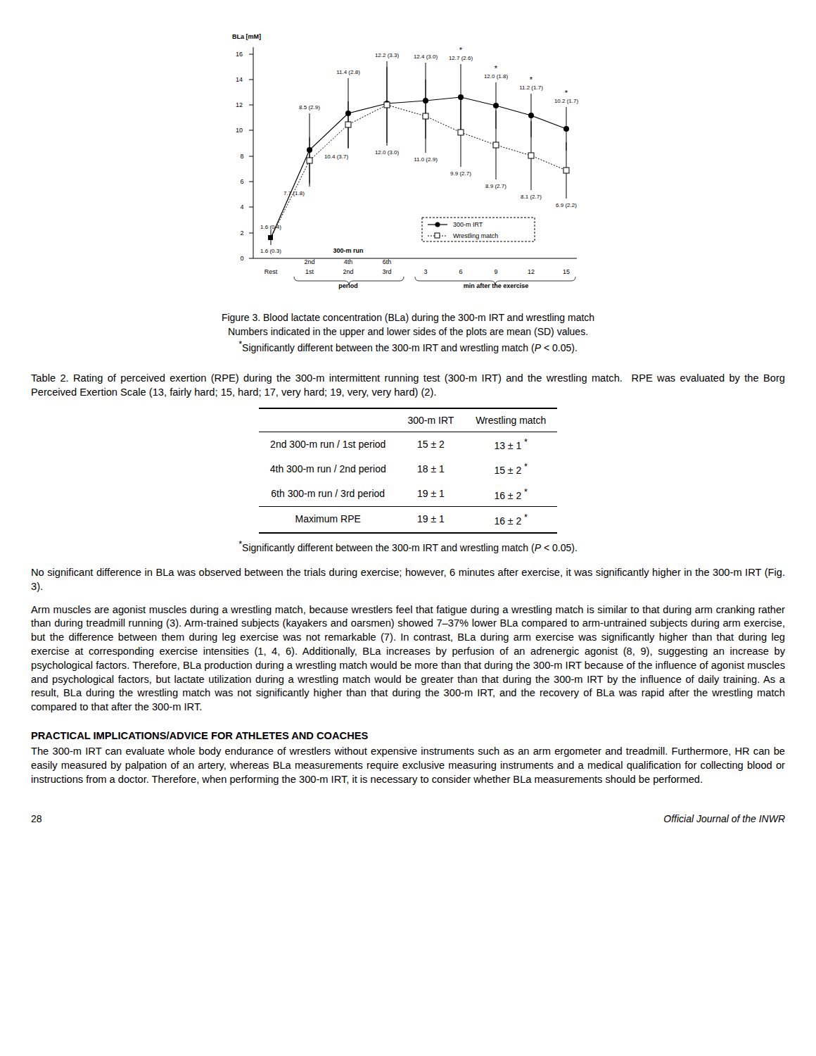BLa [mM] 16 14 12 10 8 6 4 2 0 1.6 (0.4) 1.6 (0.3) 8.5 (2.9) 7.7 (1.8) 11.4 (2.8) 10.4 (3.7) 12.2 (3.3) 12.0 (3.0) 12.4 (3.0) 11.0 (2.9) 12.7 (2.6) 9.9 (2.7) 12.0 (1.8) 8.9 (2.7) 11.2 (1.7) 8.1 (2.7) 10.2 (1.7) 6.9 (2.2) * * * * 300-m IRT Wrestling match Rest 1st 2nd 3rd 2nd 4th 6th 3 6 9 12 15 300-m run period min after the exercise
Figure 3. Blood lactate concentration (BLa) during the 300-m IRT and wrestling match Numbers indicated in the upper and lower sides of the plots are mean (SD) values. *Significantly different between the 300-m IRT and wrestling match (P < 0.05).
Table 2. Rating of perceived exertion (RPE) during the 300-m intermittent running test (300-m IRT) and the wrestling match. RPE was evaluated by the Borg Perceived Exertion Scale (13, fairly hard; 15, hard; 17, very hard; 19, very, very hard) (2).
| | 300-m IRT | Wrestling match |
| --- | --- | --- |
| 2nd 300-m run / 1st period | 15 ± 2 | 13 ± 1 * |
| 4th 300-m run / 2nd period | 18 ± 1 | 15 ± 2 * |
| 6th 300-m run / 3rd period | 19 ± 1 | 16 ± 2 * |
| Maximum RPE | 19 ± 1 | 16 ± 2 * |
*Significantly different between the 300-m IRT and wrestling match (P < 0.05).
No significant difference in BLa was observed between the trials during exercise; however, 6 minutes after exercise, it was significantly higher in the 300-m IRT (Fig. 3).
Arm muscles are agonist muscles during a wrestling match, because wrestlers feel that fatigue during a wrestling match is similar to that during arm cranking rather than during treadmill running (3). Arm-trained subjects (kayakers and oarsmen) showed 7–37% lower BLa compared to arm-untrained subjects during arm exercise, but the difference between them during leg exercise was not remarkable (7). In contrast, BLa during arm exercise was significantly higher than that during leg exercise at corresponding exercise intensities (1, 4, 6). Additionally, BLa increases by perfusion of an adrenergic agonist (8, 9), suggesting an increase by psychological factors. Therefore, BLa production during a wrestling match would be more than that during the 300-m IRT because of the influence of agonist muscles and psychological factors, but lactate utilization during a wrestling match would be greater than that during the 300-m IRT by the influence of daily training. As a result, BLa during the wrestling match was not significantly higher than that during the 300-m IRT, and the recovery of BLa was rapid after the wrestling match compared to that after the 300-m IRT.
Practical implications/advice for athletes and coaches
The 300-m IRT can evaluate whole body endurance of wrestlers without expensive instruments such as an arm ergometer and treadmill. Furthermore, HR can be easily measured by palpation of an artery, whereas BLa measurements require exclusive measuring instruments and a medical qualification for collecting blood or instructions from a doctor. Therefore, when performing the 300-m IRT, it is necessary to consider whether BLa measurements should be performed.
28
Official Journal of the INWR